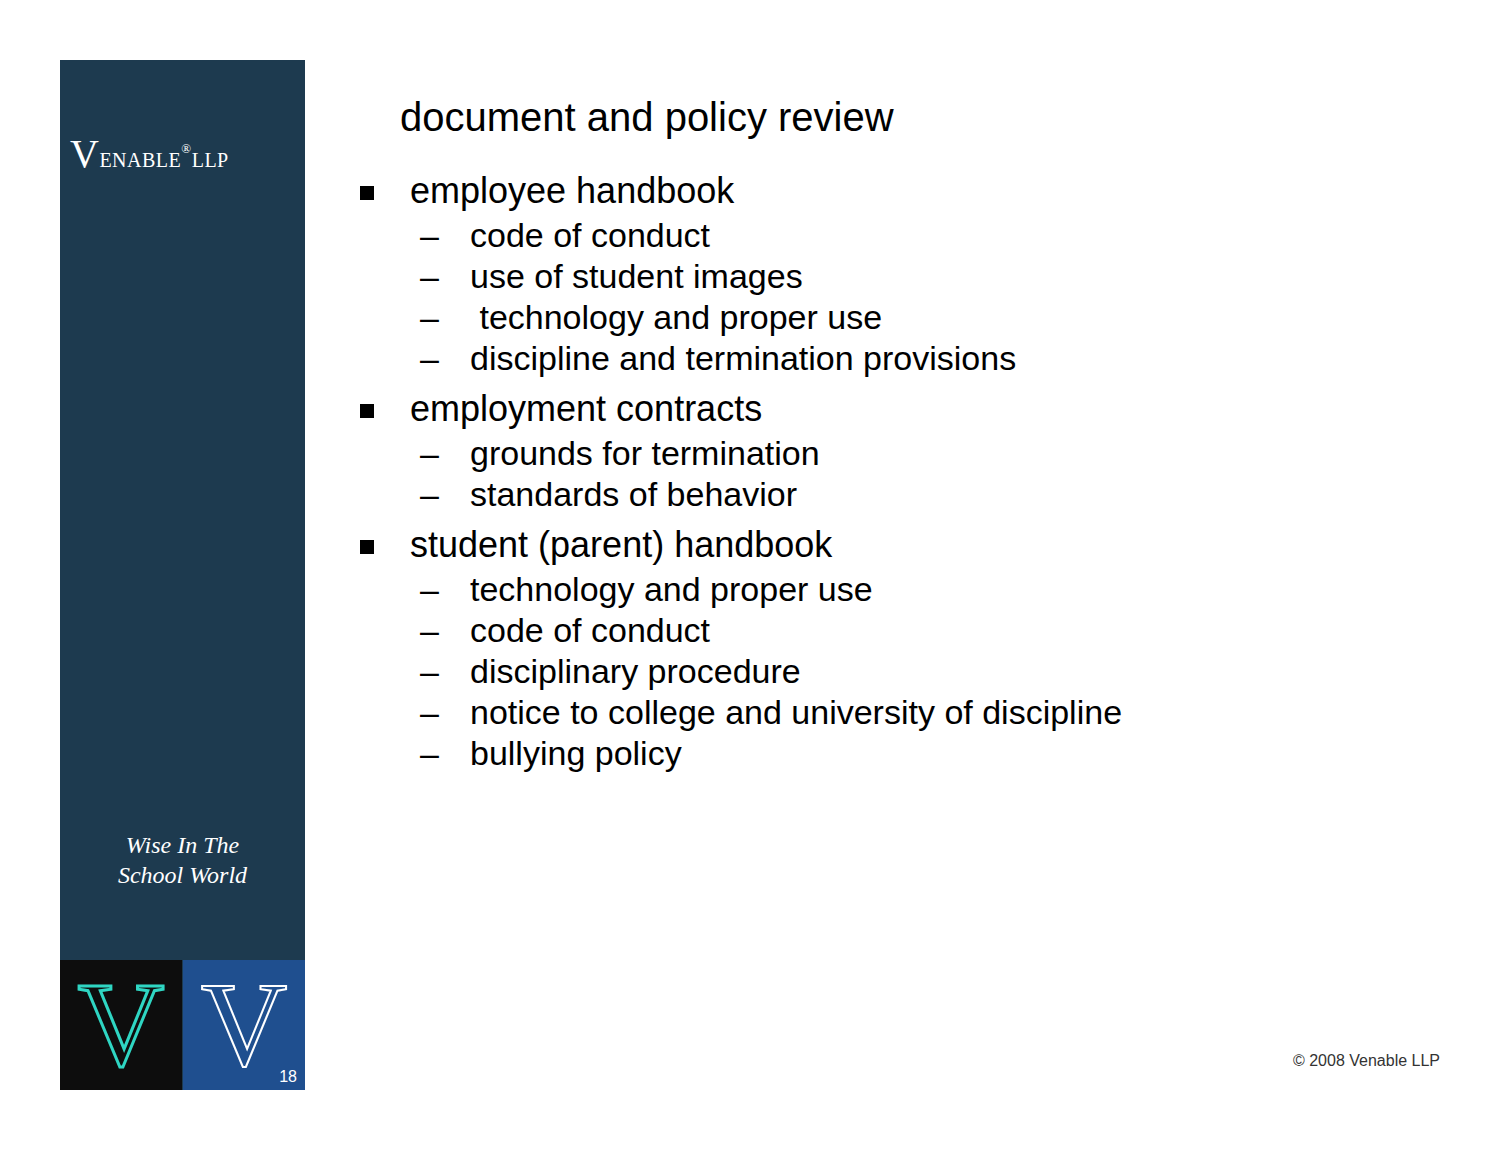VENABLE®LLP
Wise In The
School World
V
V
18
document and policy review
employee handbook
–code of conduct
–use of student images
– technology and proper use
–discipline and termination provisions
employment contracts
–grounds for termination
–standards of behavior
student (parent) handbook
–technology and proper use
–code of conduct
–disciplinary procedure
–notice to college and university of discipline
–bullying policy
© 2008 Venable LLP